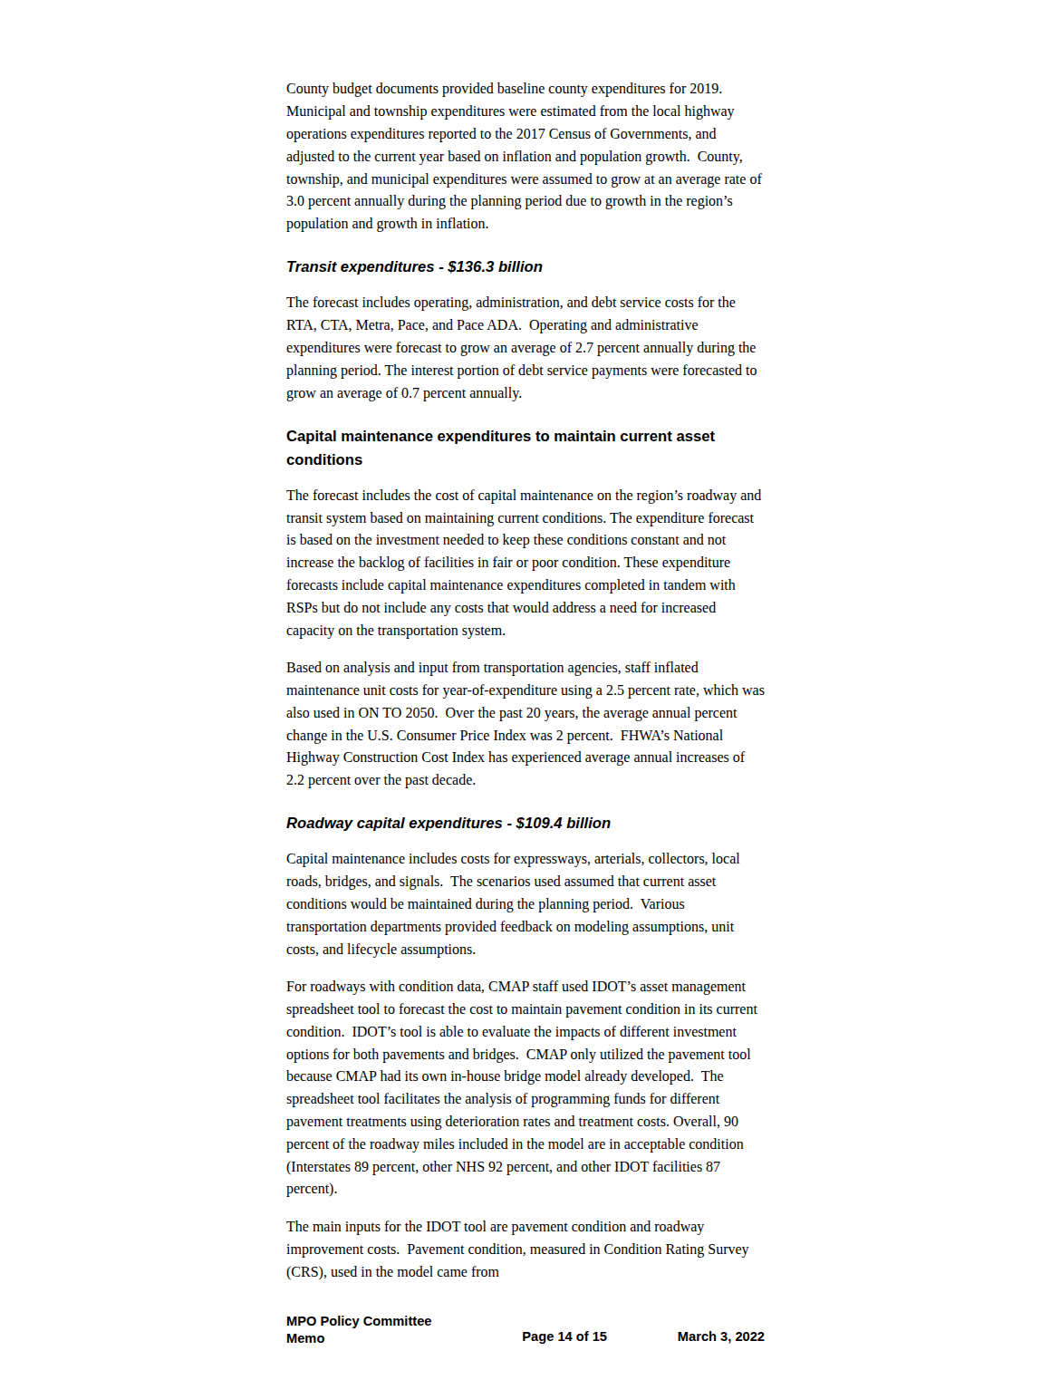County budget documents provided baseline county expenditures for 2019. Municipal and township expenditures were estimated from the local highway operations expenditures reported to the 2017 Census of Governments, and adjusted to the current year based on inflation and population growth. County, township, and municipal expenditures were assumed to grow at an average rate of 3.0 percent annually during the planning period due to growth in the region’s population and growth in inflation.
Transit expenditures - $136.3 billion
The forecast includes operating, administration, and debt service costs for the RTA, CTA, Metra, Pace, and Pace ADA. Operating and administrative expenditures were forecast to grow an average of 2.7 percent annually during the planning period. The interest portion of debt service payments were forecasted to grow an average of 0.7 percent annually.
Capital maintenance expenditures to maintain current asset conditions
The forecast includes the cost of capital maintenance on the region’s roadway and transit system based on maintaining current conditions. The expenditure forecast is based on the investment needed to keep these conditions constant and not increase the backlog of facilities in fair or poor condition. These expenditure forecasts include capital maintenance expenditures completed in tandem with RSPs but do not include any costs that would address a need for increased capacity on the transportation system.
Based on analysis and input from transportation agencies, staff inflated maintenance unit costs for year-of-expenditure using a 2.5 percent rate, which was also used in ON TO 2050. Over the past 20 years, the average annual percent change in the U.S. Consumer Price Index was 2 percent. FHWA’s National Highway Construction Cost Index has experienced average annual increases of 2.2 percent over the past decade.
Roadway capital expenditures - $109.4 billion
Capital maintenance includes costs for expressways, arterials, collectors, local roads, bridges, and signals. The scenarios used assumed that current asset conditions would be maintained during the planning period. Various transportation departments provided feedback on modeling assumptions, unit costs, and lifecycle assumptions.
For roadways with condition data, CMAP staff used IDOT’s asset management spreadsheet tool to forecast the cost to maintain pavement condition in its current condition. IDOT’s tool is able to evaluate the impacts of different investment options for both pavements and bridges. CMAP only utilized the pavement tool because CMAP had its own in-house bridge model already developed. The spreadsheet tool facilitates the analysis of programming funds for different pavement treatments using deterioration rates and treatment costs. Overall, 90 percent of the roadway miles included in the model are in acceptable condition (Interstates 89 percent, other NHS 92 percent, and other IDOT facilities 87 percent).
The main inputs for the IDOT tool are pavement condition and roadway improvement costs. Pavement condition, measured in Condition Rating Survey (CRS), used in the model came from
MPO Policy Committee
Memo
Page 14 of 15
March 3, 2022